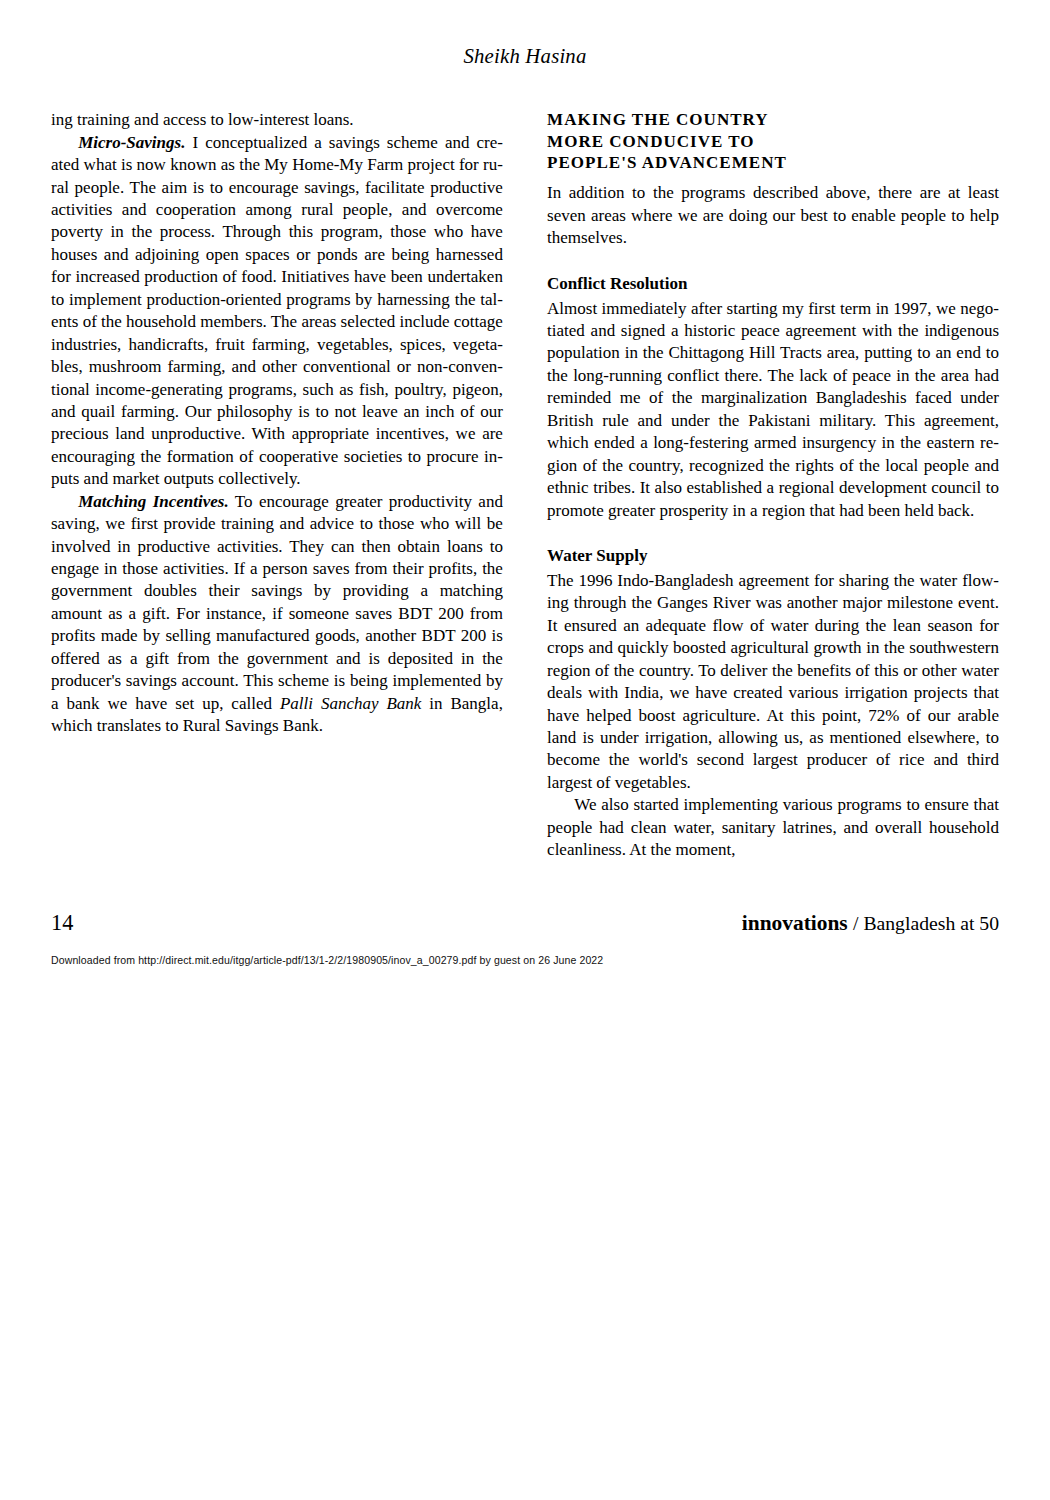Sheikh Hasina
ing training and access to low-interest loans.
Micro-Savings. I conceptualized a savings scheme and created what is now known as the My Home-My Farm project for rural people. The aim is to encourage savings, facilitate productive activities and cooperation among rural people, and overcome poverty in the process. Through this program, those who have houses and adjoining open spaces or ponds are being harnessed for increased production of food. Initiatives have been undertaken to implement production-oriented programs by harnessing the talents of the household members. The areas selected include cottage industries, handicrafts, fruit farming, vegetables, spices, vegetables, mushroom farming, and other conventional or non-conventional income-generating programs, such as fish, poultry, pigeon, and quail farming. Our philosophy is to not leave an inch of our precious land unproductive. With appropriate incentives, we are encouraging the formation of cooperative societies to procure inputs and market outputs collectively.
Matching Incentives. To encourage greater productivity and saving, we first provide training and advice to those who will be involved in productive activities. They can then obtain loans to engage in those activities. If a person saves from their profits, the government doubles their savings by providing a matching amount as a gift. For instance, if someone saves BDT 200 from profits made by selling manufactured goods, another BDT 200 is offered as a gift from the government and is deposited in the producer's savings account. This scheme is being implemented by a bank we have set up, called Palli Sanchay Bank in Bangla, which translates to Rural Savings Bank.
MAKING THE COUNTRY
MORE CONDUCIVE TO
PEOPLE'S ADVANCEMENT
In addition to the programs described above, there are at least seven areas where we are doing our best to enable people to help themselves.
Conflict Resolution
Almost immediately after starting my first term in 1997, we negotiated and signed a historic peace agreement with the indigenous population in the Chittagong Hill Tracts area, putting to an end to the long-running conflict there. The lack of peace in the area had reminded me of the marginalization Bangladeshis faced under British rule and under the Pakistani military. This agreement, which ended a long-festering armed insurgency in the eastern region of the country, recognized the rights of the local people and ethnic tribes. It also established a regional development council to promote greater prosperity in a region that had been held back.
Water Supply
The 1996 Indo-Bangladesh agreement for sharing the water flowing through the Ganges River was another major milestone event. It ensured an adequate flow of water during the lean season for crops and quickly boosted agricultural growth in the southwestern region of the country. To deliver the benefits of this or other water deals with India, we have created various irrigation projects that have helped boost agriculture. At this point, 72% of our arable land is under irrigation, allowing us, as mentioned elsewhere, to become the world's second largest producer of rice and third largest of vegetables.
We also started implementing various programs to ensure that people had clean water, sanitary latrines, and overall household cleanliness. At the moment,
14
innovations / Bangladesh at 50
Downloaded from http://direct.mit.edu/itgg/article-pdf/13/1-2/2/1980905/inov_a_00279.pdf by guest on 26 June 2022